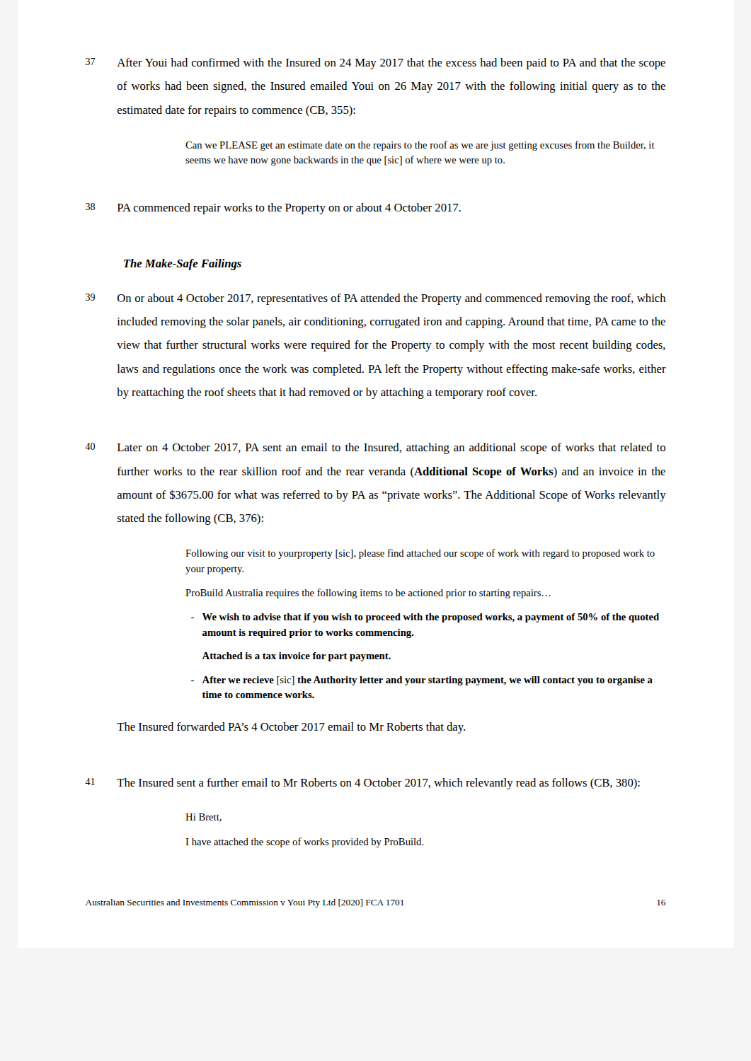37
After Youi had confirmed with the Insured on 24 May 2017 that the excess had been paid to PA and that the scope of works had been signed, the Insured emailed Youi on 26 May 2017 with the following initial query as to the estimated date for repairs to commence (CB, 355):
Can we PLEASE get an estimate date on the repairs to the roof as we are just getting excuses from the Builder, it seems we have now gone backwards in the que [sic] of where we were up to.
38
PA commenced repair works to the Property on or about 4 October 2017.
The Make-Safe Failings
39
On or about 4 October 2017, representatives of PA attended the Property and commenced removing the roof, which included removing the solar panels, air conditioning, corrugated iron and capping. Around that time, PA came to the view that further structural works were required for the Property to comply with the most recent building codes, laws and regulations once the work was completed. PA left the Property without effecting make-safe works, either by reattaching the roof sheets that it had removed or by attaching a temporary roof cover.
40
Later on 4 October 2017, PA sent an email to the Insured, attaching an additional scope of works that related to further works to the rear skillion roof and the rear veranda (Additional Scope of Works) and an invoice in the amount of $3675.00 for what was referred to by PA as “private works”. The Additional Scope of Works relevantly stated the following (CB, 376):
Following our visit to yourproperty [sic], please find attached our scope of work with regard to proposed work to your property.
ProBuild Australia requires the following items to be actioned prior to starting repairs…
We wish to advise that if you wish to proceed with the proposed works, a payment of 50% of the quoted amount is required prior to works commencing.
Attached is a tax invoice for part payment.
After we recieve [sic] the Authority letter and your starting payment, we will contact you to organise a time to commence works.
The Insured forwarded PA’s 4 October 2017 email to Mr Roberts that day.
41
The Insured sent a further email to Mr Roberts on 4 October 2017, which relevantly read as follows (CB, 380):
Hi Brett,
I have attached the scope of works provided by ProBuild.
Australian Securities and Investments Commission v Youi Pty Ltd [2020] FCA 1701
16